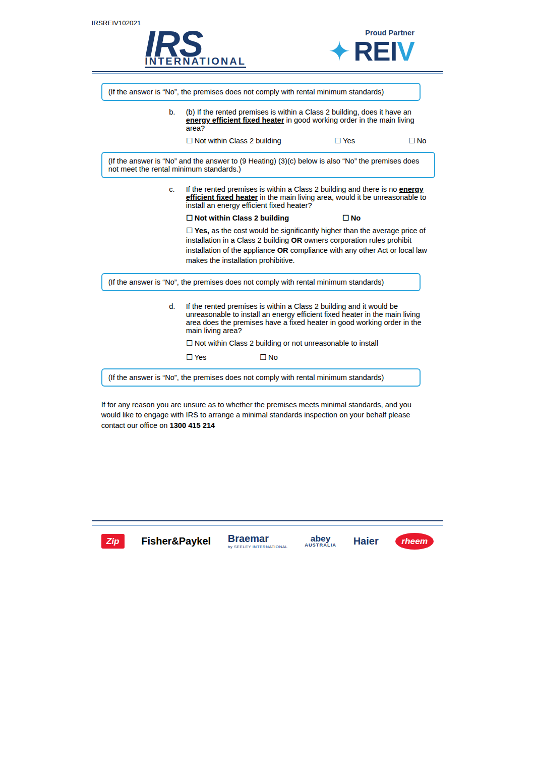IRSREIV102021
IRS INTERNATIONAL
Proud Partner
✦ REIV
(If the answer is “No”, the premises does not comply with rental minimum standards)
b.
(b) If the rented premises is within a Class 2 building, does it have an energy efficient fixed heater in good working order in the main living area?
☐ Not within Class 2 building ☐ Yes ☐ No
(If the answer is “No” and the answer to (9 Heating) (3)(c) below is also “No” the premises does not meet the rental minimum standards.)
c.
If the rented premises is within a Class 2 building and there is no energy efficient fixed heater in the main living area, would it be unreasonable to install an energy efficient fixed heater?
☐ Not within Class 2 building ☐ No
☐ Yes, as the cost would be significantly higher than the average price of installation in a Class 2 building OR owners corporation rules prohibit installation of the appliance OR compliance with any other Act or local law makes the installation prohibitive.
(If the answer is “No”, the premises does not comply with rental minimum standards)
d.
If the rented premises is within a Class 2 building and it would be unreasonable to install an energy efficient fixed heater in the main living area does the premises have a fixed heater in good working order in the main living area?
☐ Not within Class 2 building or not unreasonable to install
☐ Yes ☐ No
(If the answer is “No”, the premises does not comply with rental minimum standards)
If for any reason you are unsure as to whether the premises meets minimal standards, and you would like to engage with IRS to arrange a minimal standards inspection on your behalf please contact our office on 1300 415 214
Zip Fisher&Paykel Braemarby SEELEY INTERNATIONAL abeyAUSTRALIA Haier rheem